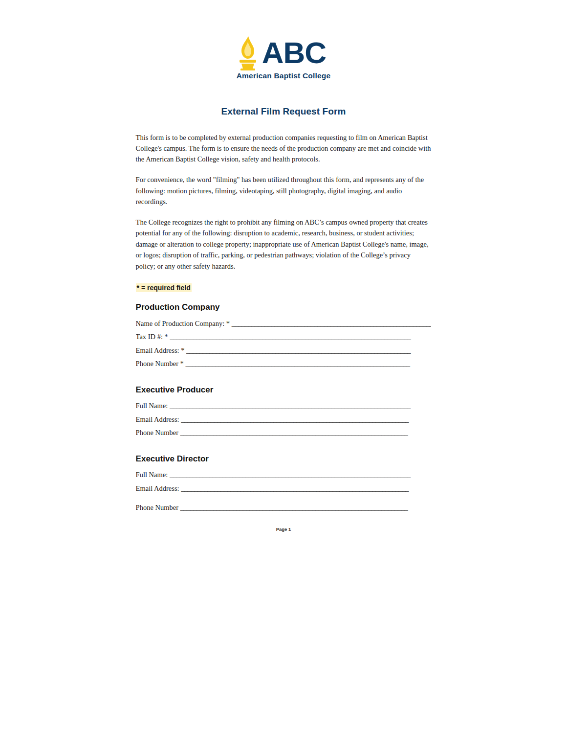ABC
American Baptist College
External Film Request Form
This form is to be completed by external production companies requesting to film on American Baptist College's campus. The form is to ensure the needs of the production company are met and coincide with the American Baptist College vision, safety and health protocols.
For convenience, the word "filming" has been utilized throughout this form, and represents any of the following: motion pictures, filming, videotaping, still photography, digital imaging, and audio recordings.
The College recognizes the right to prohibit any filming on ABC’s campus owned property that creates potential for any of the following: disruption to academic, research, business, or student activities; damage or alteration to college property; inappropriate use of American Baptist College's name, image, or logos; disruption of traffic, parking, or pedestrian pathways; violation of the College’s privacy policy; or any other safety hazards.
* = required field
Production Company
Name of Production Company: * _______________________________________________________________
Tax ID #: * _________________________________________________________________________
Email Address: * ____________________________________________________________________
Phone Number * ____________________________________________________________________
Executive Producer
Full Name: _________________________________________________________________________
Email Address: _____________________________________________________________________
Phone Number _____________________________________________________________________
Executive Director
Full Name: _________________________________________________________________________
Email Address: _____________________________________________________________________
Phone Number _____________________________________________________________________
Page 1